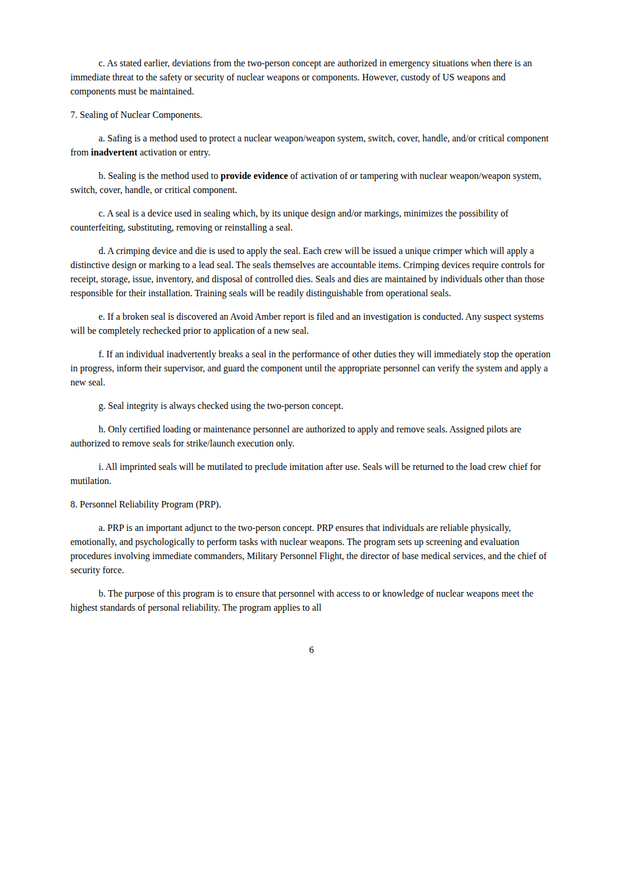c. As stated earlier, deviations from the two-person concept are authorized in emergency situations when there is an immediate threat to the safety or security of nuclear weapons or components. However, custody of US weapons and components must be maintained.
7. Sealing of Nuclear Components.
a. Safing is a method used to protect a nuclear weapon/weapon system, switch, cover, handle, and/or critical component from inadvertent activation or entry.
b. Sealing is the method used to provide evidence of activation of or tampering with nuclear weapon/weapon system, switch, cover, handle, or critical component.
c. A seal is a device used in sealing which, by its unique design and/or markings, minimizes the possibility of counterfeiting, substituting, removing or reinstalling a seal.
d. A crimping device and die is used to apply the seal. Each crew will be issued a unique crimper which will apply a distinctive design or marking to a lead seal. The seals themselves are accountable items. Crimping devices require controls for receipt, storage, issue, inventory, and disposal of controlled dies. Seals and dies are maintained by individuals other than those responsible for their installation. Training seals will be readily distinguishable from operational seals.
e. If a broken seal is discovered an Avoid Amber report is filed and an investigation is conducted. Any suspect systems will be completely rechecked prior to application of a new seal.
f. If an individual inadvertently breaks a seal in the performance of other duties they will immediately stop the operation in progress, inform their supervisor, and guard the component until the appropriate personnel can verify the system and apply a new seal.
g. Seal integrity is always checked using the two-person concept.
h. Only certified loading or maintenance personnel are authorized to apply and remove seals. Assigned pilots are authorized to remove seals for strike/launch execution only.
i. All imprinted seals will be mutilated to preclude imitation after use. Seals will be returned to the load crew chief for mutilation.
8. Personnel Reliability Program (PRP).
a. PRP is an important adjunct to the two-person concept. PRP ensures that individuals are reliable physically, emotionally, and psychologically to perform tasks with nuclear weapons. The program sets up screening and evaluation procedures involving immediate commanders, Military Personnel Flight, the director of base medical services, and the chief of security force.
b. The purpose of this program is to ensure that personnel with access to or knowledge of nuclear weapons meet the highest standards of personal reliability. The program applies to all
6